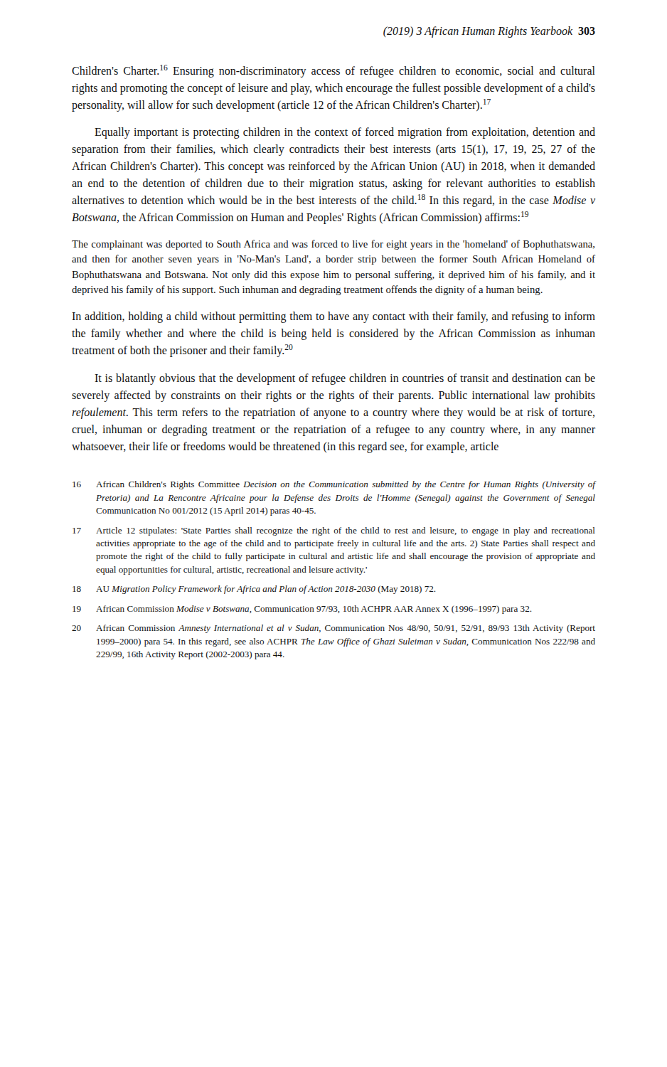(2019) 3 African Human Rights Yearbook 303
Children's Charter.16 Ensuring non-discriminatory access of refugee children to economic, social and cultural rights and promoting the concept of leisure and play, which encourage the fullest possible development of a child's personality, will allow for such development (article 12 of the African Children's Charter).17
Equally important is protecting children in the context of forced migration from exploitation, detention and separation from their families, which clearly contradicts their best interests (arts 15(1), 17, 19, 25, 27 of the African Children's Charter). This concept was reinforced by the African Union (AU) in 2018, when it demanded an end to the detention of children due to their migration status, asking for relevant authorities to establish alternatives to detention which would be in the best interests of the child.18 In this regard, in the case Modise v Botswana, the African Commission on Human and Peoples' Rights (African Commission) affirms:19
The complainant was deported to South Africa and was forced to live for eight years in the 'homeland' of Bophuthatswana, and then for another seven years in 'No-Man's Land', a border strip between the former South African Homeland of Bophuthatswana and Botswana. Not only did this expose him to personal suffering, it deprived him of his family, and it deprived his family of his support. Such inhuman and degrading treatment offends the dignity of a human being.
In addition, holding a child without permitting them to have any contact with their family, and refusing to inform the family whether and where the child is being held is considered by the African Commission as inhuman treatment of both the prisoner and their family.20
It is blatantly obvious that the development of refugee children in countries of transit and destination can be severely affected by constraints on their rights or the rights of their parents. Public international law prohibits refoulement. This term refers to the repatriation of anyone to a country where they would be at risk of torture, cruel, inhuman or degrading treatment or the repatriation of a refugee to any country where, in any manner whatsoever, their life or freedoms would be threatened (in this regard see, for example, article
16 African Children's Rights Committee Decision on the Communication submitted by the Centre for Human Rights (University of Pretoria) and La Rencontre Africaine pour la Defense des Droits de l'Homme (Senegal) against the Government of Senegal Communication No 001/2012 (15 April 2014) paras 40-45.
17 Article 12 stipulates: 'State Parties shall recognize the right of the child to rest and leisure, to engage in play and recreational activities appropriate to the age of the child and to participate freely in cultural life and the arts. 2) State Parties shall respect and promote the right of the child to fully participate in cultural and artistic life and shall encourage the provision of appropriate and equal opportunities for cultural, artistic, recreational and leisure activity.'
18 AU Migration Policy Framework for Africa and Plan of Action 2018-2030 (May 2018) 72.
19 African Commission Modise v Botswana, Communication 97/93, 10th ACHPR AAR Annex X (1996–1997) para 32.
20 African Commission Amnesty International et al v Sudan, Communication Nos 48/90, 50/91, 52/91, 89/93 13th Activity (Report 1999–2000) para 54. In this regard, see also ACHPR The Law Office of Ghazi Suleiman v Sudan, Communication Nos 222/98 and 229/99, 16th Activity Report (2002-2003) para 44.